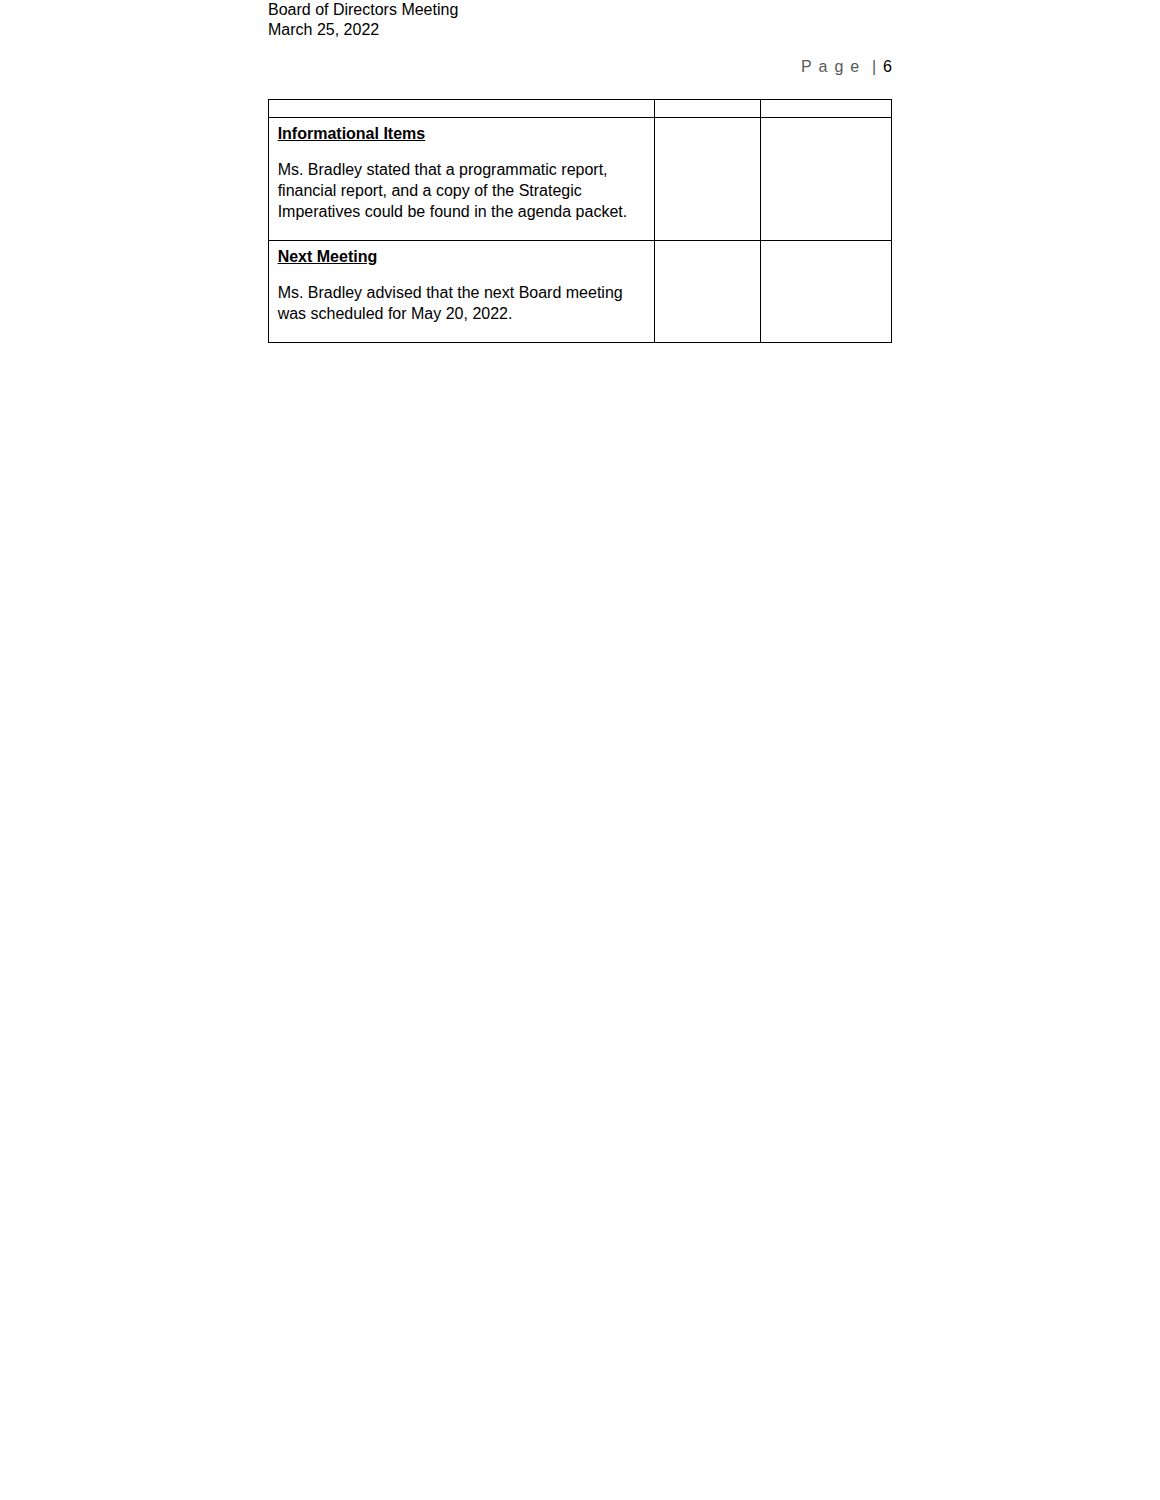Board of Directors Meeting
March 25, 2022
P a g e | 6
| Informational Items Ms. Bradley stated that a programmatic report, financial report, and a copy of the Strategic Imperatives could be found in the agenda packet. | | |
| Next Meeting Ms. Bradley advised that the next Board meeting was scheduled for May 20, 2022. | | |